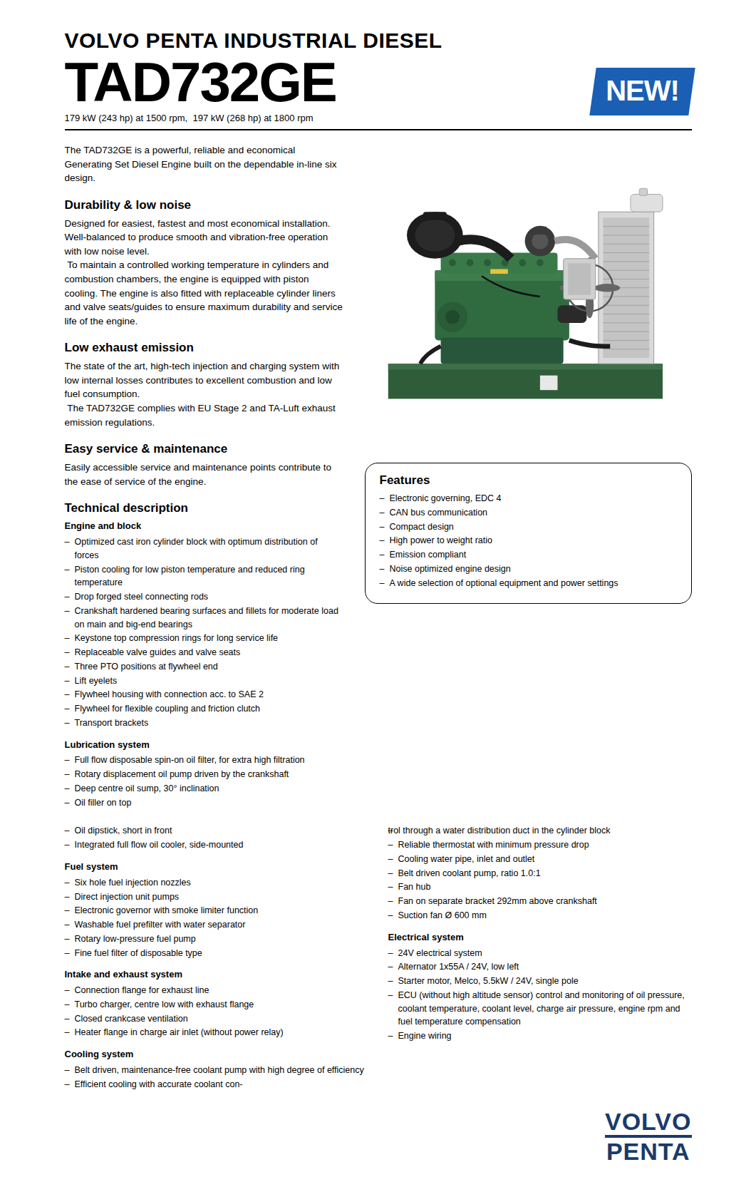NEW!
VOLVO PENTA INDUSTRIAL DIESEL
TAD732GE
179 kW (243 hp) at 1500 rpm, 197 kW (268 hp) at 1800 rpm
The TAD732GE is a powerful, reliable and economical Generating Set Diesel Engine built on the dependable in-line six design.
Durability & low noise
Designed for easiest, fastest and most economical installation. Well-balanced to produce smooth and vibration-free operation with low noise level.
To maintain a controlled working temperature in cylinders and combustion chambers, the engine is equipped with piston cooling. The engine is also fitted with replaceable cylinder liners and valve seats/guides to ensure maximum durability and service life of the engine.
Low exhaust emission
The state of the art, high-tech injection and charging system with low internal losses contributes to excellent combustion and low fuel consumption.
The TAD732GE complies with EU Stage 2 and TA-Luft exhaust emission regulations.
Easy service & maintenance
Easily accessible service and maintenance points contribute to the ease of service of the engine.
Technical description
Engine and block
Optimized cast iron cylinder block with optimum distribution of forces
Piston cooling for low piston temperature and reduced ring temperature
Drop forged steel connecting rods
Crankshaft hardened bearing surfaces and fillets for moderate load on main and big-end bearings
Keystone top compression rings for long service life
Replaceable valve guides and valve seats
Three PTO positions at flywheel end
Lift eyelets
Flywheel housing with connection acc. to SAE 2
Flywheel for flexible coupling and friction clutch
Transport brackets
Lubrication system
Full flow disposable spin-on oil filter, for extra high filtration
Rotary displacement oil pump driven by the crankshaft
Deep centre oil sump, 30° inclination
Oil filler on top
Features
Electronic governing, EDC 4
CAN bus communication
Compact design
High power to weight ratio
Emission compliant
Noise optimized engine design
A wide selection of optional equipment and power settings
Oil dipstick, short in front
Integrated full flow oil cooler, side-mounted
Fuel system
Six hole fuel injection nozzles
Direct injection unit pumps
Electronic governor with smoke limiter function
Washable fuel prefilter with water separator
Rotary low-pressure fuel pump
Fine fuel filter of disposable type
Intake and exhaust system
Connection flange for exhaust line
Turbo charger, centre low with exhaust flange
Closed crankcase ventilation
Heater flange in charge air inlet (without power relay)
Cooling system
Belt driven, maintenance-free coolant pump with high degree of efficiency
Efficient cooling with accurate coolant con-
trol through a water distribution duct in the cylinder block
Reliable thermostat with minimum pressure drop
Cooling water pipe, inlet and outlet
Belt driven coolant pump, ratio 1.0:1
Fan hub
Fan on separate bracket 292mm above crankshaft
Suction fan Ø 600 mm
Electrical system
24V electrical system
Alternator 1x55A / 24V, low left
Starter motor, Melco, 5.5kW / 24V, single pole
ECU (without high altitude sensor) control and monitoring of oil pressure, coolant temperature, coolant level, charge air pressure, engine rpm and fuel temperature compensation
Engine wiring
VOLVO
PENTA